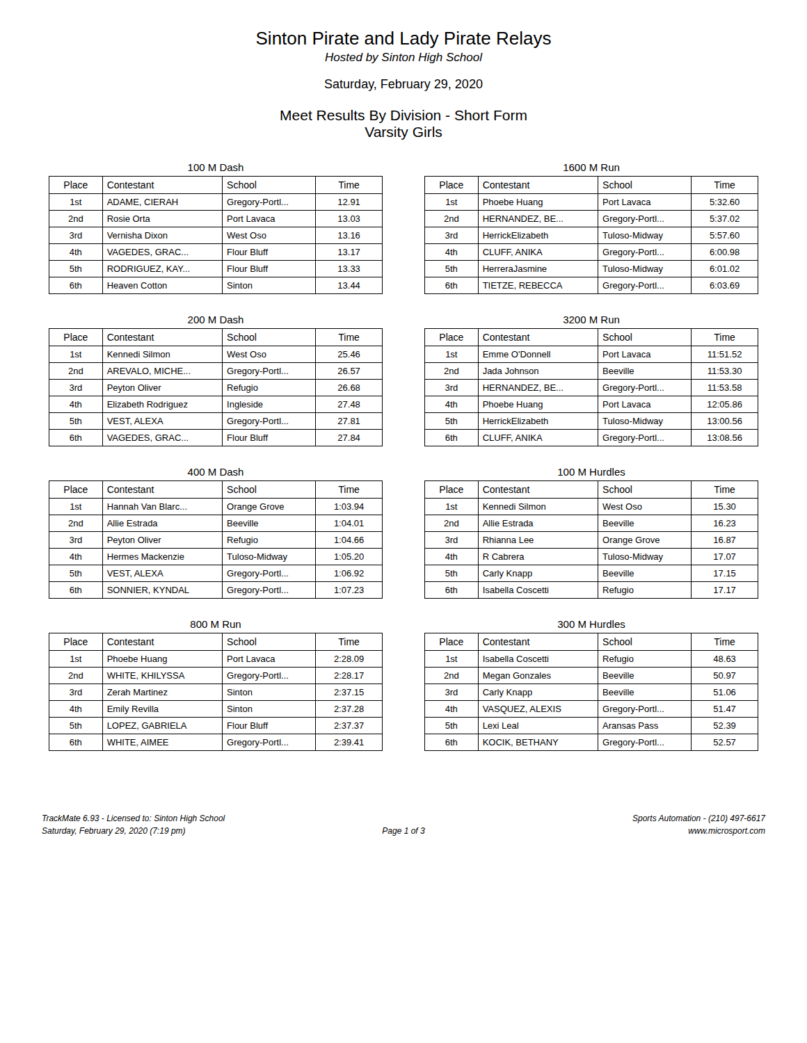Sinton Pirate and Lady Pirate Relays
Hosted by Sinton High School
Saturday, February 29, 2020
Meet Results By Division - Short Form
Varsity Girls
100 M Dash
| Place | Contestant | School | Time |
| --- | --- | --- | --- |
| 1st | ADAME, CIERAH | Gregory-Portl... | 12.91 |
| 2nd | Rosie Orta | Port Lavaca | 13.03 |
| 3rd | Vernisha Dixon | West Oso | 13.16 |
| 4th | VAGEDES, GRAC... | Flour Bluff | 13.17 |
| 5th | RODRIGUEZ, KAY... | Flour Bluff | 13.33 |
| 6th | Heaven Cotton | Sinton | 13.44 |
200 M Dash
| Place | Contestant | School | Time |
| --- | --- | --- | --- |
| 1st | Kennedi Silmon | West Oso | 25.46 |
| 2nd | AREVALO, MICHE... | Gregory-Portl... | 26.57 |
| 3rd | Peyton Oliver | Refugio | 26.68 |
| 4th | Elizabeth Rodriguez | Ingleside | 27.48 |
| 5th | VEST, ALEXA | Gregory-Portl... | 27.81 |
| 6th | VAGEDES, GRAC... | Flour Bluff | 27.84 |
400 M Dash
| Place | Contestant | School | Time |
| --- | --- | --- | --- |
| 1st | Hannah Van Blarc... | Orange Grove | 1:03.94 |
| 2nd | Allie Estrada | Beeville | 1:04.01 |
| 3rd | Peyton Oliver | Refugio | 1:04.66 |
| 4th | Hermes Mackenzie | Tuloso-Midway | 1:05.20 |
| 5th | VEST, ALEXA | Gregory-Portl... | 1:06.92 |
| 6th | SONNIER, KYNDAL | Gregory-Portl... | 1:07.23 |
800 M Run
| Place | Contestant | School | Time |
| --- | --- | --- | --- |
| 1st | Phoebe Huang | Port Lavaca | 2:28.09 |
| 2nd | WHITE, KHILYSSA | Gregory-Portl... | 2:28.17 |
| 3rd | Zerah Martinez | Sinton | 2:37.15 |
| 4th | Emily Revilla | Sinton | 2:37.28 |
| 5th | LOPEZ, GABRIELA | Flour Bluff | 2:37.37 |
| 6th | WHITE, AIMEE | Gregory-Portl... | 2:39.41 |
1600 M Run
| Place | Contestant | School | Time |
| --- | --- | --- | --- |
| 1st | Phoebe Huang | Port Lavaca | 5:32.60 |
| 2nd | HERNANDEZ, BE... | Gregory-Portl... | 5:37.02 |
| 3rd | HerrickElizabeth | Tuloso-Midway | 5:57.60 |
| 4th | CLUFF, ANIKA | Gregory-Portl... | 6:00.98 |
| 5th | HerreraJasmine | Tuloso-Midway | 6:01.02 |
| 6th | TIETZE, REBECCA | Gregory-Portl... | 6:03.69 |
3200 M Run
| Place | Contestant | School | Time |
| --- | --- | --- | --- |
| 1st | Emme O'Donnell | Port Lavaca | 11:51.52 |
| 2nd | Jada Johnson | Beeville | 11:53.30 |
| 3rd | HERNANDEZ, BE... | Gregory-Portl... | 11:53.58 |
| 4th | Phoebe Huang | Port Lavaca | 12:05.86 |
| 5th | HerrickElizabeth | Tuloso-Midway | 13:00.56 |
| 6th | CLUFF, ANIKA | Gregory-Portl... | 13:08.56 |
100 M Hurdles
| Place | Contestant | School | Time |
| --- | --- | --- | --- |
| 1st | Kennedi Silmon | West Oso | 15.30 |
| 2nd | Allie Estrada | Beeville | 16.23 |
| 3rd | Rhianna Lee | Orange Grove | 16.87 |
| 4th | R Cabrera | Tuloso-Midway | 17.07 |
| 5th | Carly Knapp | Beeville | 17.15 |
| 6th | Isabella Coscetti | Refugio | 17.17 |
300 M Hurdles
| Place | Contestant | School | Time |
| --- | --- | --- | --- |
| 1st | Isabella Coscetti | Refugio | 48.63 |
| 2nd | Megan Gonzales | Beeville | 50.97 |
| 3rd | Carly Knapp | Beeville | 51.06 |
| 4th | VASQUEZ, ALEXIS | Gregory-Portl... | 51.47 |
| 5th | Lexi Leal | Aransas Pass | 52.39 |
| 6th | KOCIK, BETHANY | Gregory-Portl... | 52.57 |
TrackMate 6.93 - Licensed to: Sinton High School
Saturday, February 29, 2020 (7:19 pm)
Page 1 of 3
Sports Automation - (210) 497-6617
www.microsport.com